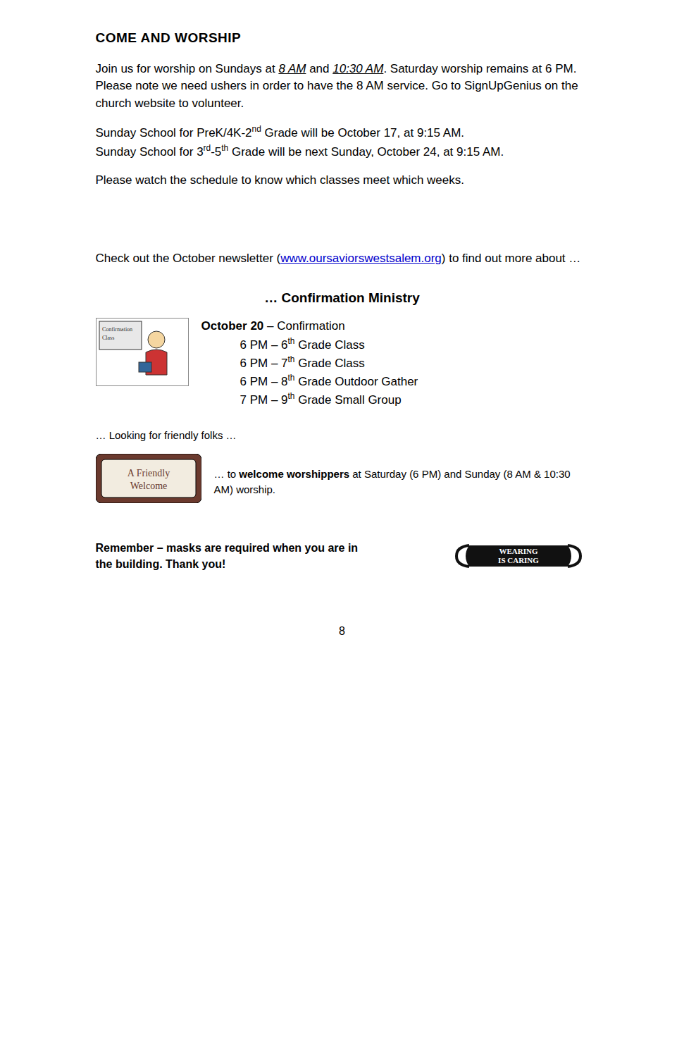COME AND WORSHIP
Join us for worship on Sundays at 8 AM and 10:30 AM. Saturday worship remains at 6 PM. Please note we need ushers in order to have the 8 AM service. Go to SignUpGenius on the church website to volunteer.
Sunday School for PreK/4K-2nd Grade will be October 17, at 9:15 AM.
Sunday School for 3rd-5th Grade will be next Sunday, October 24, at 9:15 AM.
Please watch the schedule to know which classes meet which weeks.
Check out the October newsletter (www.oursaviorswestsalem.org) to find out more about …
… Confirmation Ministry
October 20 – Confirmation
6 PM – 6th Grade Class
6 PM – 7th Grade Class
6 PM – 8th Grade Outdoor Gather
7 PM – 9th Grade Small Group
… Looking for friendly folks …
… to welcome worshippers at Saturday (6 PM) and Sunday (8 AM & 10:30 AM) worship.
Remember – masks are required when you are in the building. Thank you!
8